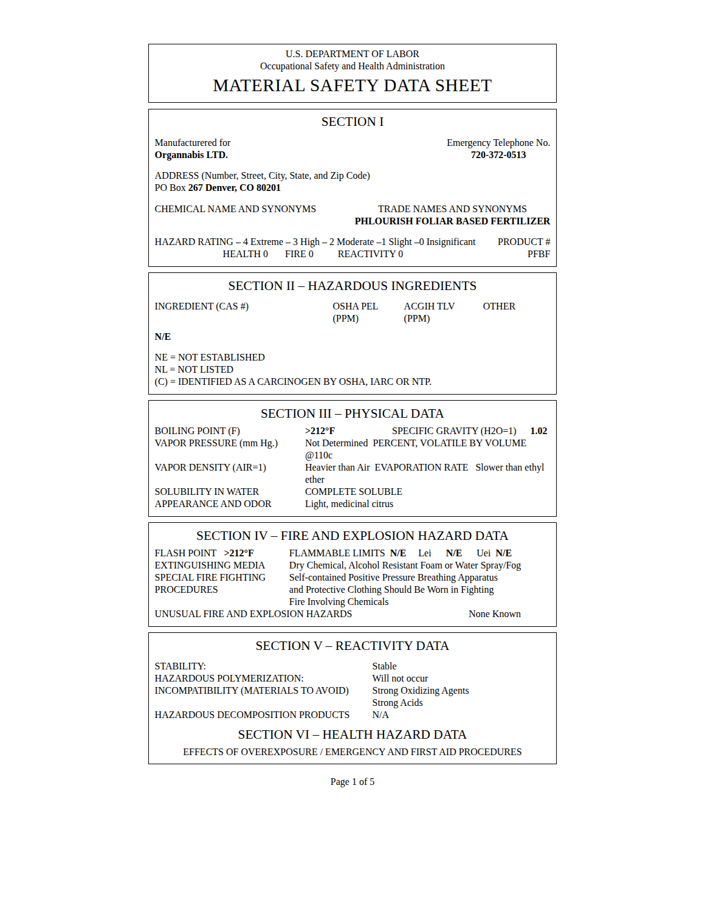U.S. DEPARTMENT OF LABOR
Occupational Safety and Health Administration
MATERIAL SAFETY DATA SHEET
SECTION I
Manufacturered for
Organnabis LTD.
Emergency Telephone No.
720-372-0513
ADDRESS (Number, Street, City, State, and Zip Code)
PO Box 267 Denver, CO 80201
CHEMICAL NAME AND SYNONYMS
TRADE NAMES AND SYNONYMS
PHLOURISH FOLIAR BASED FERTILIZER
HAZARD RATING – 4 Extreme – 3 High – 2 Moderate –1 Slight –0 Insignificant
PRODUCT #
HEALTH 0 FIRE 0 REACTIVITY 0
PFBF
SECTION II – HAZARDOUS INGREDIENTS
| INGREDIENT (CAS #) | OSHA PEL (PPM) | ACGIH TLV (PPM) | OTHER |
N/E
NE = NOT ESTABLISHED
NL = NOT LISTED
(C) = IDENTIFIED AS A CARCINOGEN BY OSHA, IARC OR NTP.
SECTION III – PHYSICAL DATA
| BOILING POINT (F) | >212°F | SPECIFIC GRAVITY (H2O=1) | 1.02 |
| VAPOR PRESSURE (mm Hg.) | Not Determined PERCENT, VOLATILE BY VOLUME @110c | |
| VAPOR DENSITY (AIR=1) | Heavier than Air EVAPORATION RATE Slower than ethyl ether |
| SOLUBILITY IN WATER | COMPLETE SOLUBLE |
| APPEARANCE AND ODOR | Light, medicinal citrus |
SECTION IV – FIRE AND EXPLOSION HAZARD DATA
| FLASH POINT >212°F | FLAMMABLE LIMITS N/E Lei N/E Uei N/E |
| EXTINGUISHING MEDIA | Dry Chemical, Alcohol Resistant Foam or Water Spray/Fog |
| SPECIAL FIRE FIGHTING PROCEDURES | Self-contained Positive Pressure Breathing Apparatus and Protective Clothing Should Be Worn in Fighting Fire Involving Chemicals |
| UNUSUAL FIRE AND EXPLOSION HAZARDS | None Known |
SECTION V – REACTIVITY DATA
| STABILITY: | Stable |
| HAZARDOUS POLYMERIZATION: | Will not occur |
| INCOMPATIBILITY (MATERIALS TO AVOID) | Strong Oxidizing Agents Strong Acids |
| HAZARDOUS DECOMPOSITION PRODUCTS | N/A |
SECTION VI – HEALTH HAZARD DATA
EFFECTS OF OVEREXPOSURE / EMERGENCY AND FIRST AID PROCEDURES
Page 1 of 5